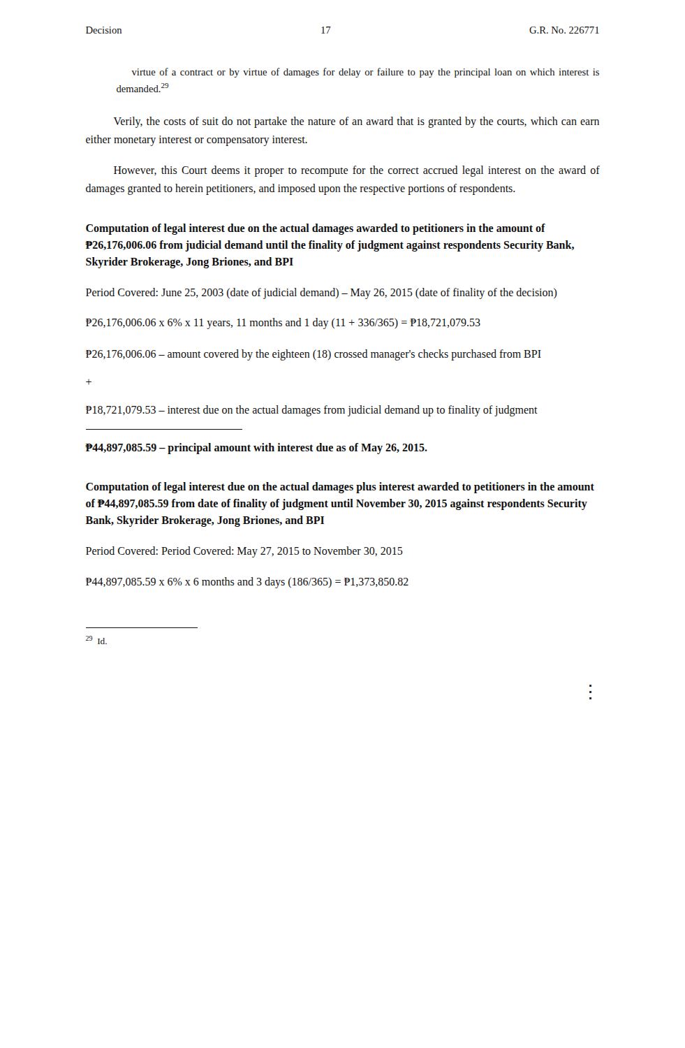Decision 17 G.R. No. 226771
virtue of a contract or by virtue of damages for delay or failure to pay the principal loan on which interest is demanded.29
Verily, the costs of suit do not partake the nature of an award that is granted by the courts, which can earn either monetary interest or compensatory interest.
However, this Court deems it proper to recompute for the correct accrued legal interest on the award of damages granted to herein petitioners, and imposed upon the respective portions of respondents.
Computation of legal interest due on the actual damages awarded to petitioners in the amount of ₱26,176,006.06 from judicial demand until the finality of judgment against respondents Security Bank, Skyrider Brokerage, Jong Briones, and BPI
Period Covered: June 25, 2003 (date of judicial demand) – May 26, 2015 (date of finality of the decision)
₱26,176,006.06 x 6% x 11 years, 11 months and 1 day (11 + 336/365) = ₱18,721,079.53
₱26,176,006.06 – amount covered by the eighteen (18) crossed manager's checks purchased from BPI
+
₱18,721,079.53 – interest due on the actual damages from judicial demand up to finality of judgment
₱44,897,085.59 – principal amount with interest due as of May 26, 2015.
Computation of legal interest due on the actual damages plus interest awarded to petitioners in the amount of ₱44,897,085.59 from date of finality of judgment until November 30, 2015 against respondents Security Bank, Skyrider Brokerage, Jong Briones, and BPI
Period Covered: Period Covered: May 27, 2015 to November 30, 2015
₱44,897,085.59 x 6% x 6 months and 3 days (186/365) = ₱1,373,850.82
29 Id.
⋮